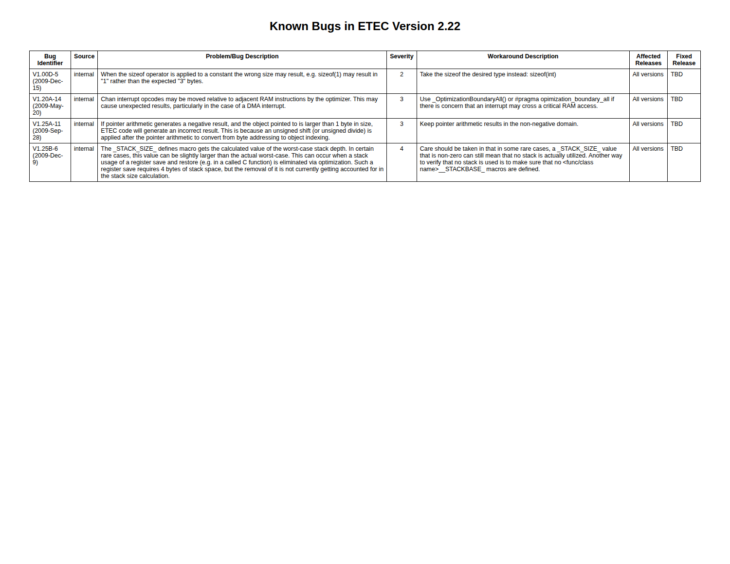Known Bugs in ETEC Version 2.22
| Bug Identifier | Source | Problem/Bug Description | Severity | Workaround Description | Affected Releases | Fixed Release |
| --- | --- | --- | --- | --- | --- | --- |
| V1.00D-5 (2009-Dec-15) | internal | When the sizeof operator is applied to a constant the wrong size may result, e.g. sizeof(1) may result in "1" rather than the expected "3" bytes. | 2 | Take the sizeof the desired type instead: sizeof(int) | All versions | TBD |
| V1.20A-14 (2009-May-20) | internal | Chan interrupt opcodes may be moved relative to adjacent RAM instructions by the optimizer. This may cause unexpected results, particularly in the case of a DMA interrupt. | 3 | Use _OptimizationBoundaryAll() or #pragma opimization_boundary_all if there is concern that an interrupt may cross a critical RAM access. | All versions | TBD |
| V1.25A-11 (2009-Sep-28) | internal | If pointer arithmetic generates a negative result, and the object pointed to is larger than 1 byte in size, ETEC code will generate an incorrect result. This is because an unsigned shift (or unsigned divide) is applied after the pointer arithmetic to convert from byte addressing to object indexing. | 3 | Keep pointer arithmetic results in the non-negative domain. | All versions | TBD |
| V1.25B-6 (2009-Dec-9) | internal | The _STACK_SIZE_ defines macro gets the calculated value of the worst-case stack depth. In certain rare cases, this value can be slightly larger than the actual worst-case. This can occur when a stack usage of a register save and restore (e.g. in a called C function) is eliminated via optimization. Such a register save requires 4 bytes of stack space, but the removal of it is not currently getting accounted for in the stack size calculation. | 4 | Care should be taken in that in some rare cases, a _STACK_SIZE_ value that is non-zero can still mean that no stack is actually utilized. Another way to verify that no stack is used is to make sure that no <func/class name>__STACKBASE_ macros are defined. | All versions | TBD |